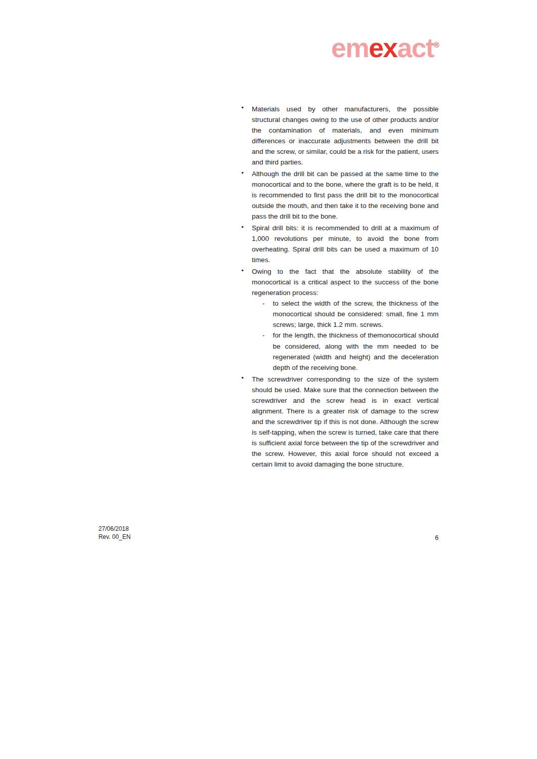em ex act®
Materials used by other manufacturers, the possible structural changes owing to the use of other products and/or the contamination of materials, and even minimum differences or inaccurate adjustments between the drill bit and the screw, or similar, could be a risk for the patient, users and third parties.
Although the drill bit can be passed at the same time to the monocortical and to the bone, where the graft is to be held, it is recommended to first pass the drill bit to the monocortical outside the mouth, and then take it to the receiving bone and pass the drill bit to the bone.
Spiral drill bits: it is recommended to drill at a maximum of 1,000 revolutions per minute, to avoid the bone from overheating. Spiral drill bits can be used a maximum of 10 times.
Owing to the fact that the absolute stability of the monocortical is a critical aspect to the success of the bone regeneration process:
to select the width of the screw, the thickness of the monocortical should be considered: small, fine 1 mm screws; large, thick 1.2 mm. screws.
for the length, the thickness of themonocortical should be considered, along with the mm needed to be regenerated (width and height) and the deceleration depth of the receiving bone.
The screwdriver corresponding to the size of the system should be used. Make sure that the connection between the screwdriver and the screw head is in exact vertical alignment. There is a greater risk of damage to the screw and the screwdriver tip if this is not done. Although the screw is self-tapping, when the screw is turned, take care that there is sufficient axial force between the tip of the screwdriver and the screw. However, this axial force should not exceed a certain limit to avoid damaging the bone structure.
27/06/2018
Rev. 00_EN
6